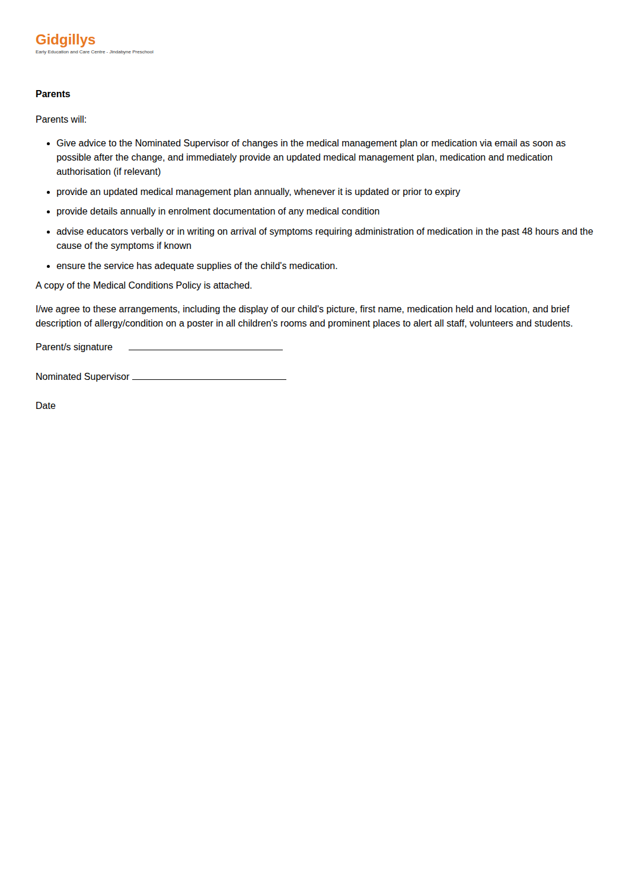Parents
Parents will:
Give advice to the Nominated Supervisor of changes in the medical management plan or medication via email as soon as possible after the change, and immediately provide an updated medical management plan, medication and medication authorisation (if relevant)
provide an updated medical management plan annually, whenever it is updated or prior to expiry
provide details annually in enrolment documentation of any medical condition
advise educators verbally or in writing on arrival of symptoms requiring administration of medication in the past 48 hours and the cause of the symptoms if known
ensure the service has adequate supplies of the child's medication.
A copy of the Medical Conditions Policy is attached.
I/we agree to these arrangements, including the display of our child's picture, first name, medication held and location, and brief description of allergy/condition on a poster in all children's rooms and prominent places to alert all staff, volunteers and students.
Parent/s signature
Nominated Supervisor
Date